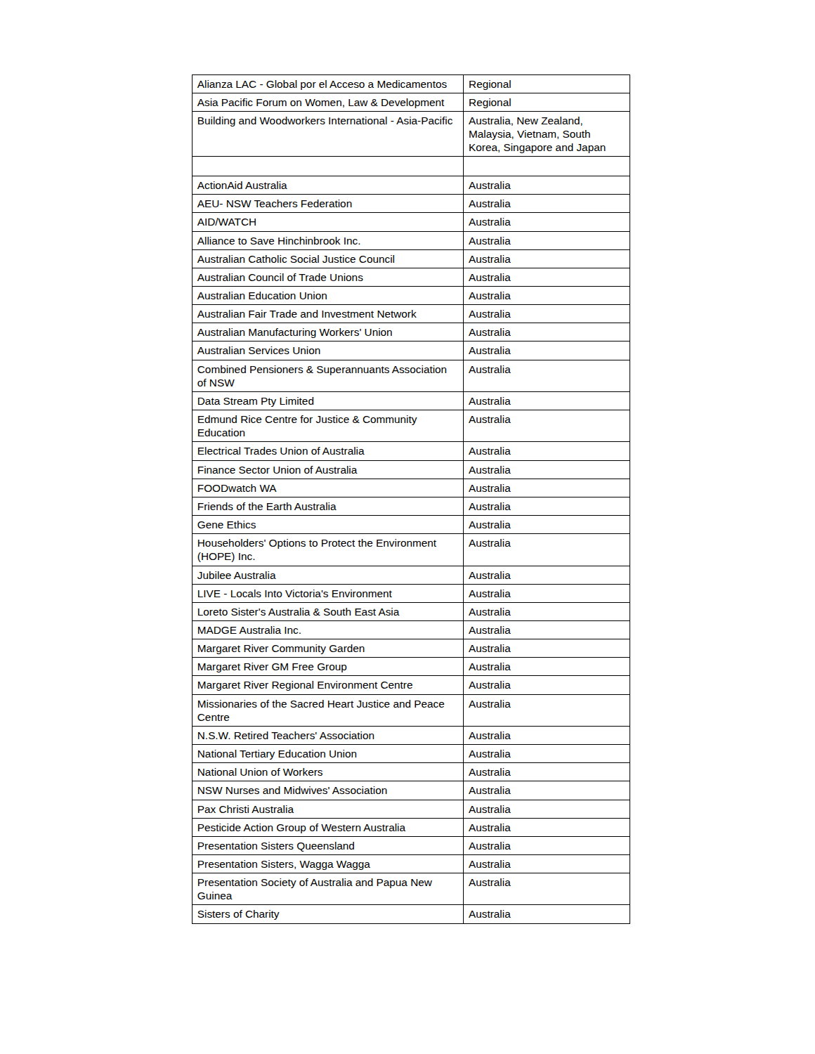| Alianza LAC - Global por el Acceso a Medicamentos | Regional |
| Asia Pacific Forum on Women, Law & Development | Regional |
| Building and Woodworkers International - Asia-Pacific | Australia, New Zealand, Malaysia, Vietnam, South Korea, Singapore and Japan |
| ActionAid Australia | Australia |
| AEU- NSW Teachers Federation | Australia |
| AID/WATCH | Australia |
| Alliance to Save Hinchinbrook Inc. | Australia |
| Australian Catholic Social Justice Council | Australia |
| Australian Council of Trade Unions | Australia |
| Australian Education Union | Australia |
| Australian Fair Trade and Investment Network | Australia |
| Australian Manufacturing Workers' Union | Australia |
| Australian Services Union | Australia |
| Combined Pensioners & Superannuants Association of NSW | Australia |
| Data Stream Pty Limited | Australia |
| Edmund Rice Centre for Justice & Community Education | Australia |
| Electrical Trades Union of Australia | Australia |
| Finance Sector Union of Australia | Australia |
| FOODwatch WA | Australia |
| Friends of the Earth Australia | Australia |
| Gene Ethics | Australia |
| Householders' Options to Protect the Environment (HOPE) Inc. | Australia |
| Jubilee Australia | Australia |
| LIVE - Locals Into Victoria's Environment | Australia |
| Loreto Sister's Australia & South East Asia | Australia |
| MADGE Australia Inc. | Australia |
| Margaret River Community Garden | Australia |
| Margaret River GM Free Group | Australia |
| Margaret River Regional Environment Centre | Australia |
| Missionaries of the Sacred Heart Justice and Peace Centre | Australia |
| N.S.W. Retired Teachers' Association | Australia |
| National Tertiary Education Union | Australia |
| National Union of Workers | Australia |
| NSW Nurses and Midwives' Association | Australia |
| Pax Christi Australia | Australia |
| Pesticide Action Group of Western Australia | Australia |
| Presentation Sisters Queensland | Australia |
| Presentation Sisters, Wagga Wagga | Australia |
| Presentation Society of Australia and Papua New Guinea | Australia |
| Sisters of Charity | Australia |